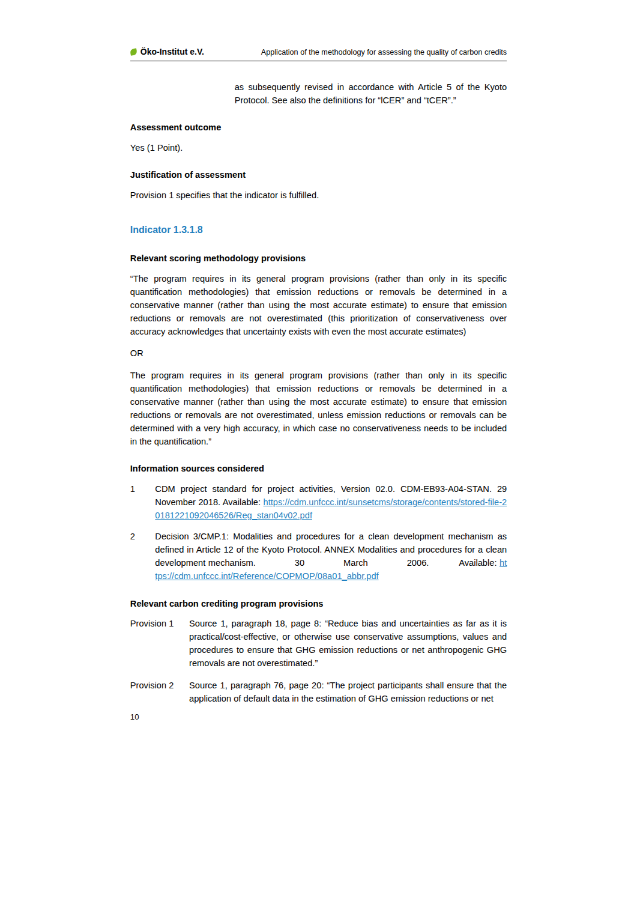Öko-Institut e.V.
Application of the methodology for assessing the quality of carbon credits
as subsequently revised in accordance with Article 5 of the Kyoto Protocol. See also the definitions for “lCER” and “tCER”.”
Assessment outcome
Yes (1 Point).
Justification of assessment
Provision 1 specifies that the indicator is fulfilled.
Indicator 1.3.1.8
Relevant scoring methodology provisions
“The program requires in its general program provisions (rather than only in its specific quantification methodologies) that emission reductions or removals be determined in a conservative manner (rather than using the most accurate estimate) to ensure that emission reductions or removals are not overestimated (this prioritization of conservativeness over accuracy acknowledges that uncertainty exists with even the most accurate estimates)
OR
The program requires in its general program provisions (rather than only in its specific quantification methodologies) that emission reductions or removals be determined in a conservative manner (rather than using the most accurate estimate) to ensure that emission reductions or removals are not overestimated, unless emission reductions or removals can be determined with a very high accuracy, in which case no conservativeness needs to be included in the quantification.”
Information sources considered
CDM project standard for project activities, Version 02.0. CDM-EB93-A04-STAN. 29 November 2018. Available: https://cdm.unfccc.int/sunsetcms/storage/contents/stored-file-20181221092046526/Reg_stan04v02.pdf
Decision 3/CMP.1: Modalities and procedures for a clean development mechanism as defined in Article 12 of the Kyoto Protocol. ANNEX Modalities and procedures for a clean development mechanism. 30 March 2006. Available: https://cdm.unfccc.int/Reference/COPMOP/08a01_abbr.pdf
Relevant carbon crediting program provisions
Provision 1
Source 1, paragraph 18, page 8: “Reduce bias and uncertainties as far as it is practical/cost-effective, or otherwise use conservative assumptions, values and procedures to ensure that GHG emission reductions or net anthropogenic GHG removals are not overestimated.”
Provision 2
Source 1, paragraph 76, page 20: “The project participants shall ensure that the application of default data in the estimation of GHG emission reductions or net
10